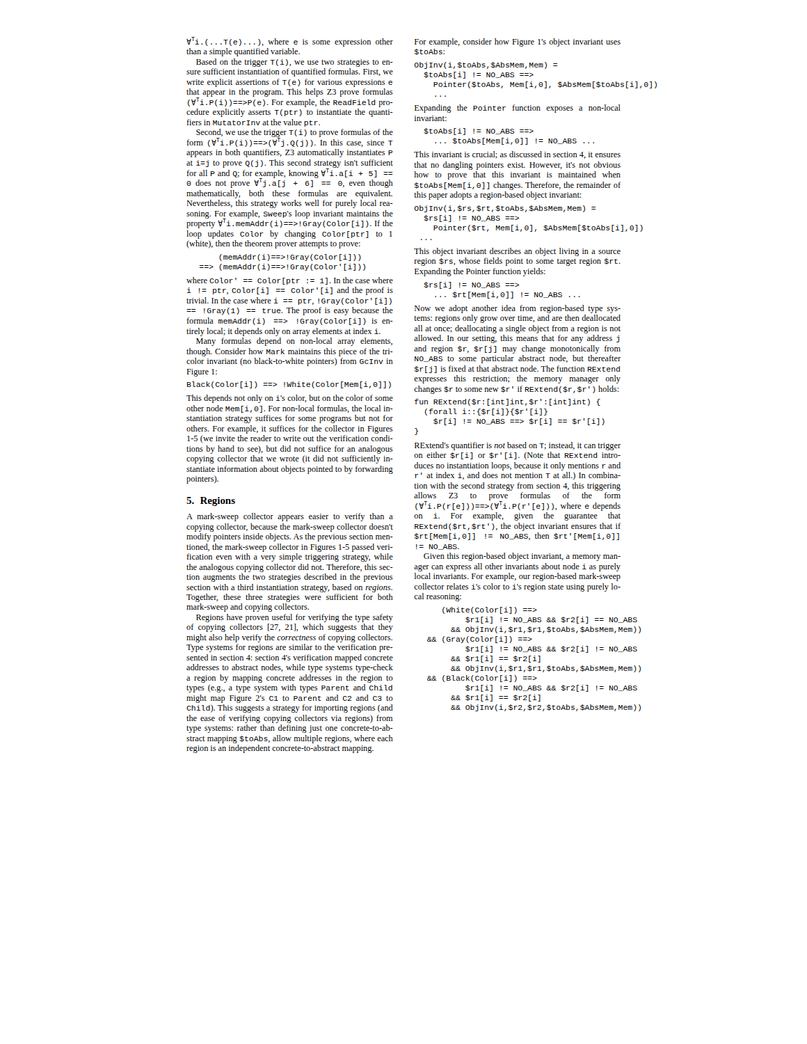∀Ti.(...T(e)...), where e is some expression other than a simple quantified variable.
Based on the trigger T(i), we use two strategies to ensure sufficient instantiation of quantified formulas. First, we write explicit assertions of T(e) for various expressions e that appear in the program. This helps Z3 prove formulas (∀Ti.P(i))==>P(e). For example, the ReadField procedure explicitly asserts T(ptr) to instantiate the quantifiers in MutatorInv at the value ptr.
Second, we use the trigger T(i) to prove formulas of the form (∀Ti.P(i))==>(∀Tj.Q(j)). In this case, since T appears in both quantifiers, Z3 automatically instantiates P at i=j to prove Q(j). This second strategy isn't sufficient for all P and Q; for example, knowing ∀Ti.a[i + 5] == 0 does not prove ∀Tj.a[j + 6] == 0, even though mathematically, both these formulas are equivalent. Nevertheless, this strategy works well for purely local reasoning. For example, Sweep's loop invariant maintains the property ∀Ti.memAddr(i)==>!Gray(Color[i]). If the loop updates Color by changing Color[ptr] to 1 (white), then the theorem prover attempts to prove:
    (memAddr(i)==>!Gray(Color[i]))
==> (memAddr(i)==>!Gray(Color'[i]))
where Color' == Color[ptr := 1]. In the case where i != ptr, Color[i] == Color'[i] and the proof is trivial. In the case where i == ptr, !Gray(Color'[i]) == !Gray(1) == true. The proof is easy because the formula memAddr(i) ==> !Gray(Color[i]) is entirely local; it depends only on array elements at index i.
Many formulas depend on non-local array elements, though. Consider how Mark maintains this piece of the tri-color invariant (no black-to-white pointers) from GcInv in Figure 1:
Black(Color[i]) ==> !White(Color[Mem[i,0]])
This depends not only on i's color, but on the color of some other node Mem[i,0]. For non-local formulas, the local instantiation strategy suffices for some programs but not for others. For example, it suffices for the collector in Figures 1-5 (we invite the reader to write out the verification conditions by hand to see), but did not suffice for an analogous copying collector that we wrote (it did not sufficiently instantiate information about objects pointed to by forwarding pointers).
5. Regions
A mark-sweep collector appears easier to verify than a copying collector, because the mark-sweep collector doesn't modify pointers inside objects. As the previous section mentioned, the mark-sweep collector in Figures 1-5 passed verification even with a very simple triggering strategy, while the analogous copying collector did not. Therefore, this section augments the two strategies described in the previous section with a third instantiation strategy, based on regions. Together, these three strategies were sufficient for both mark-sweep and copying collectors.
Regions have proven useful for verifying the type safety of copying collectors [27, 21], which suggests that they might also help verify the correctness of copying collectors. Type systems for regions are similar to the verification presented in section 4: section 4's verification mapped concrete addresses to abstract nodes, while type systems type-check a region by mapping concrete addresses in the region to types (e.g., a type system with types Parent and Child might map Figure 2's C1 to Parent and C2 and C3 to Child). This suggests a strategy for importing regions (and the ease of verifying copying collectors via regions) from type systems: rather than defining just one concrete-to-abstract mapping $toAbs, allow multiple regions, where each region is an independent concrete-to-abstract mapping.
For example, consider how Figure 1's object invariant uses $toAbs:
ObjInv(i,$toAbs,$AbsMem,Mem) =
  $toAbs[i] != NO_ABS ==>
    Pointer($toAbs, Mem[i,0], $AbsMem[$toAbs[i],0])
    ...
Expanding the Pointer function exposes a non-local invariant:
  $toAbs[i] != NO_ABS ==>
    ... $toAbs[Mem[i,0]] != NO_ABS ...
This invariant is crucial; as discussed in section 4, it ensures that no dangling pointers exist. However, it's not obvious how to prove that this invariant is maintained when $toAbs[Mem[i,0]] changes. Therefore, the remainder of this paper adopts a region-based object invariant:
ObjInv(i,$rs,$rt,$toAbs,$AbsMem,Mem) =
  $rs[i] != NO_ABS ==>
    Pointer($rt, Mem[i,0], $AbsMem[$toAbs[i],0])
 ...
This object invariant describes an object living in a source region $rs, whose fields point to some target region $rt. Expanding the Pointer function yields:
  $rs[i] != NO_ABS ==>
    ... $rt[Mem[i,0]] != NO_ABS ...
Now we adopt another idea from region-based type systems: regions only grow over time, and are then deallocated all at once; deallocating a single object from a region is not allowed. In our setting, this means that for any address j and region $r, $r[j] may change monotonically from NO_ABS to some particular abstract node, but thereafter $r[j] is fixed at that abstract node. The function RExtend expresses this restriction; the memory manager only changes $r to some new $r' if RExtend($r,$r') holds:
fun RExtend($r:[int]int,$r':[int]int) {
  (forall i::{$r[i]}{$r'[i]}
    $r[i] != NO_ABS ==> $r[i] == $r'[i])
}
RExtend's quantifier is not based on T; instead, it can trigger on either $r[i] or $r'[i]. (Note that RExtend introduces no instantiation loops, because it only mentions r and r' at index i, and does not mention T at all.) In combination with the second strategy from section 4, this triggering allows Z3 to prove formulas of the form (∀Ti.P(r[e]))==>(∀Ti.P(r'[e])), where e depends on i. For example, given the guarantee that RExtend($rt,$rt'), the object invariant ensures that if $rt[Mem[i,0]] != NO_ABS, then $rt'[Mem[i,0]] != NO_ABS.
Given this region-based object invariant, a memory manager can express all other invariants about node i as purely local invariants. For example, our region-based mark-sweep collector relates i's color to i's region state using purely local reasoning:
   (White(Color[i]) ==>
        $r1[i] != NO_ABS && $r2[i] == NO_ABS
     && ObjInv(i,$r1,$r1,$toAbs,$AbsMem,Mem))
&& (Gray(Color[i]) ==>
        $r1[i] != NO_ABS && $r2[i] != NO_ABS
     && $r1[i] == $r2[i]
     && ObjInv(i,$r1,$r1,$toAbs,$AbsMem,Mem))
&& (Black(Color[i]) ==>
        $r1[i] != NO_ABS && $r2[i] != NO_ABS
     && $r1[i] == $r2[i]
     && ObjInv(i,$r2,$r2,$toAbs,$AbsMem,Mem))